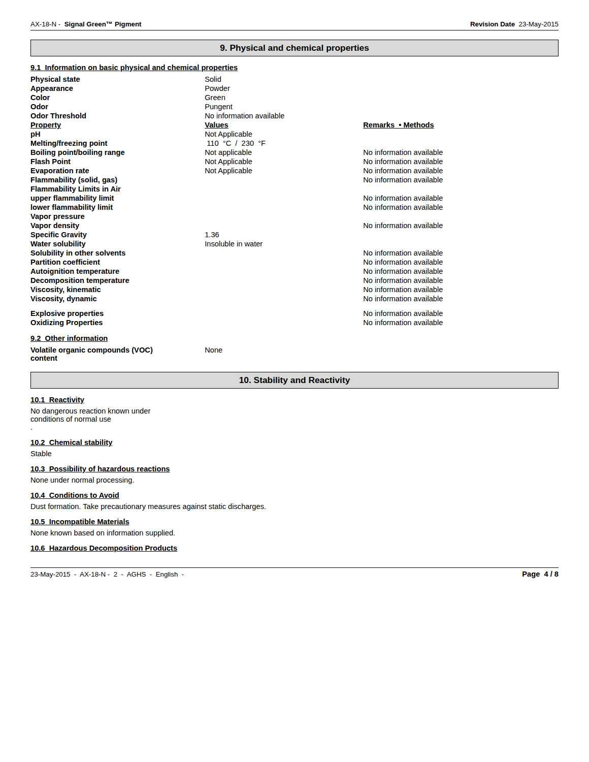AX-18-N - Signal Green™ Pigment
Revision Date 23-May-2015
9. Physical and chemical properties
9.1 Information on basic physical and chemical properties
| Physical state | Solid |
| Appearance | Powder |
| Color | Green |
| Odor | Pungent |
| Odor Threshold | No information available |
| Property | Values | Remarks • Methods |
| pH | Not Applicable | |
| Melting/freezing point | 110 °C / 230 °F | |
| Boiling point/boiling range | Not applicable | No information available |
| Flash Point | Not Applicable | No information available |
| Evaporation rate | Not Applicable | No information available |
| Flammability (solid, gas) | | No information available |
| Flammability Limits in Air | | |
| upper flammability limit | | No information available |
| lower flammability limit | | No information available |
| Vapor pressure | | |
| Vapor density | | No information available |
| Specific Gravity | 1.36 | |
| Water solubility | Insoluble in water | |
| Solubility in other solvents | | No information available |
| Partition coefficient | | No information available |
| Autoignition temperature | | No information available |
| Decomposition temperature | | No information available |
| Viscosity, kinematic | | No information available |
| Viscosity, dynamic | | No information available |
| Explosive properties | | No information available |
| Oxidizing Properties | | No information available |
9.2 Other information
| Volatile organic compounds (VOC) content | None |
10. Stability and Reactivity
10.1 Reactivity
No dangerous reaction known under
conditions of normal use
.
10.2 Chemical stability
Stable
10.3 Possibility of hazardous reactions
None under normal processing.
10.4 Conditions to Avoid
Dust formation. Take precautionary measures against static discharges.
10.5 Incompatible Materials
None known based on information supplied.
10.6 Hazardous Decomposition Products
23-May-2015 - AX-18-N - 2 - AGHS - English -
Page 4 / 8